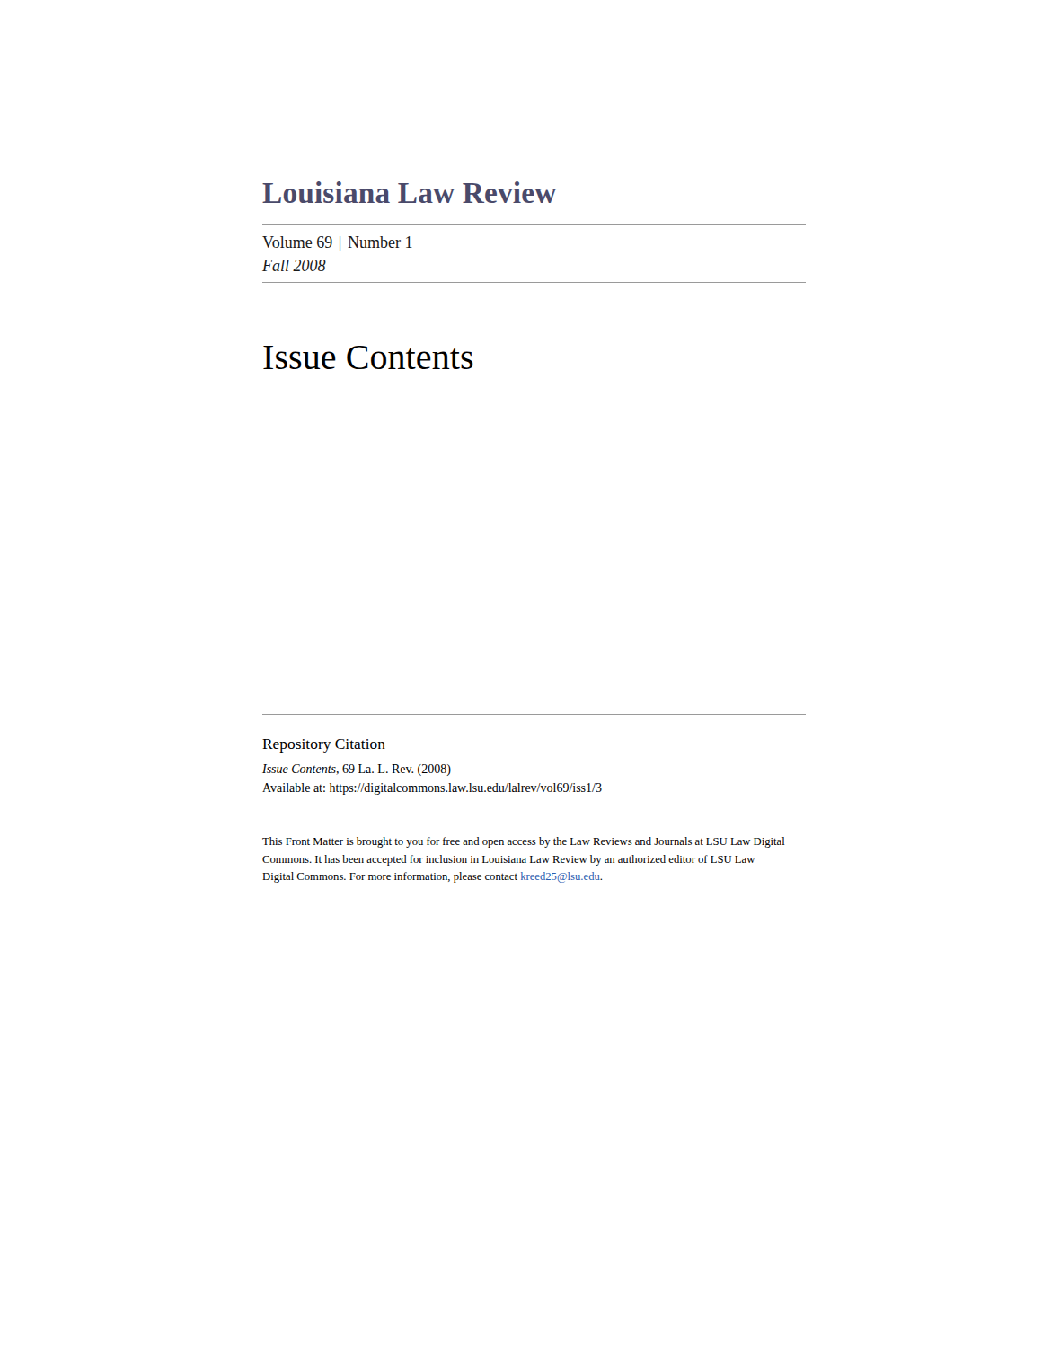Louisiana Law Review
Volume 69 | Number 1 Fall 2008
Issue Contents
Repository Citation
Issue Contents, 69 La. L. Rev. (2008)
Available at: https://digitalcommons.law.lsu.edu/lalrev/vol69/iss1/3
This Front Matter is brought to you for free and open access by the Law Reviews and Journals at LSU Law Digital Commons. It has been accepted for inclusion in Louisiana Law Review by an authorized editor of LSU Law Digital Commons. For more information, please contact kreed25@lsu.edu.